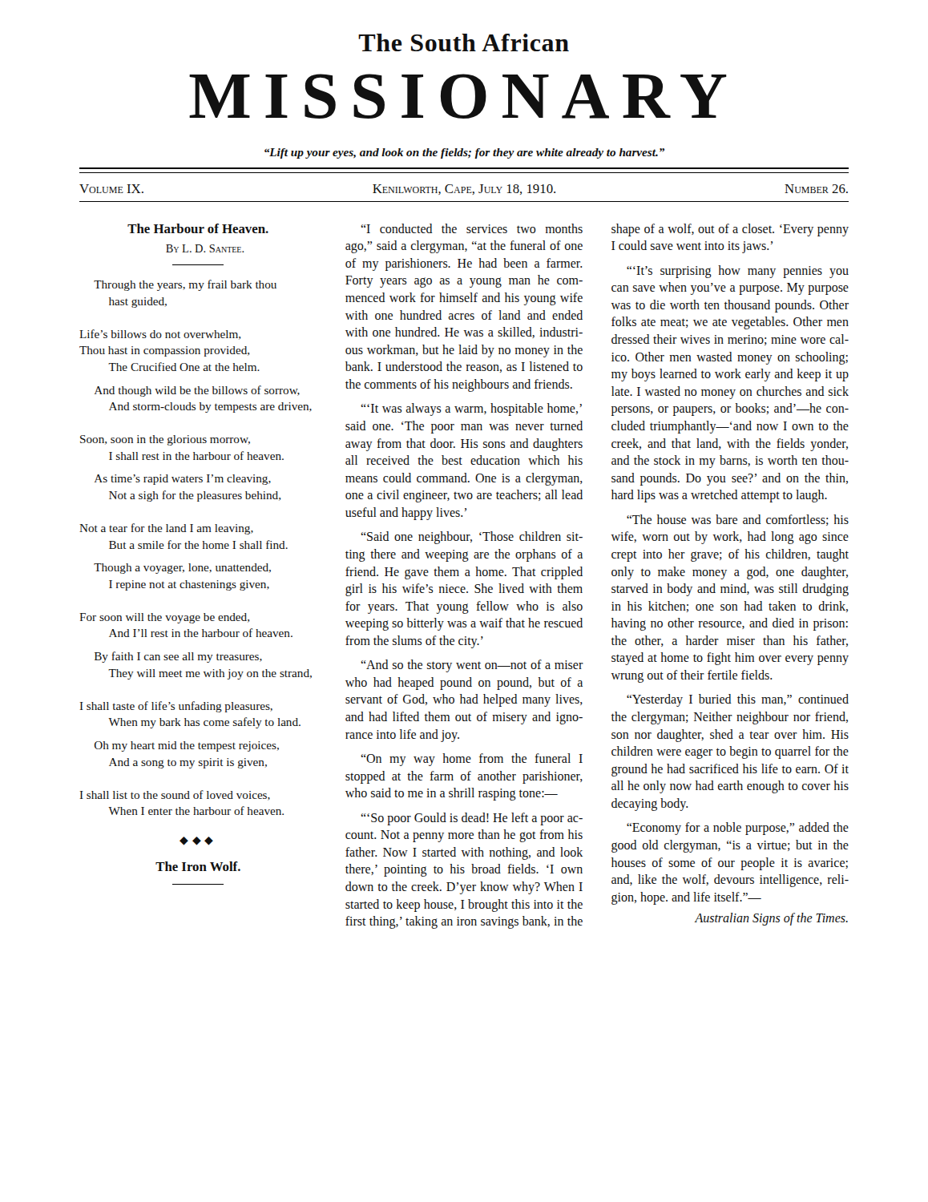The South African
MISSIONARY
“Lift up your eyes, and look on the fields; for they are white already to harvest.”
Volume IX. Kenilworth, Cape, July 18, 1910. Number 26.
The Harbour of Heaven.
By L. D. Santee.
Through the years, my frail bark thou
hast guided,
Life’s billows do not overwhelm,
Thou hast in compassion provided,
The Crucified One at the helm.
And though wild be the billows of sorrow,
And storm-clouds by tempests are driven,
Soon, soon in the glorious morrow,
I shall rest in the harbour of heaven.
As time’s rapid waters I’m cleaving,
Not a sigh for the pleasures behind,
Not a tear for the land I am leaving,
But a smile for the home I shall find.
Though a voyager, lone, unattended,
I repine not at chastenings given,
For soon will the voyage be ended,
And I’ll rest in the harbour of heaven.
By faith I can see all my treasures,
They will meet me with joy on the strand,
I shall taste of life’s unfading pleasures,
When my bark has come safely to land.
Oh my heart mid the tempest rejoices,
And a song to my spirit is given,
I shall list to the sound of loved voices,
When I enter the harbour of heaven.
◆◆◆
The Iron Wolf.
“I conducted the services two months ago,” said a clergyman, “at the funeral of one of my parishioners. He had been a farmer. Forty years ago as a young man he commenced work for himself and his young wife with one hundred acres of land and ended with one hundred. He was a skilled, industrious workman, but he laid by no money in the bank. I understood the reason, as I listened to the comments of his neighbours and friends.
“‘It was always a warm, hospitable home,’ said one. ‘The poor man was never turned away from that door. His sons and daughters all received the best education which his means could command. One is a clergyman, one a civil engineer, two are teachers; all lead useful and happy lives.’
“Said one neighbour, ‘Those children sitting there and weeping are the orphans of a friend. He gave them a home. That crippled girl is his wife’s niece. She lived with them for years. That young fellow who is also weeping so bitterly was a waif that he rescued from the slums of the city.’
“And so the story went on—not of a miser who had heaped pound on pound, but of a servant of God, who had helped many lives, and had lifted them out of misery and ignorance into life and joy.
“On my way home from the funeral I stopped at the farm of another parishioner, who said to me in a shrill rasping tone:—
“‘So poor Gould is dead! He left a poor account. Not a penny more than he got from his father. Now I started with nothing, and look there,’ pointing to his broad fields. ‘I own down to the creek. D’yer know why? When I started to keep house, I brought this into it the first thing,’ taking an iron savings bank, in the shape of a wolf, out of a closet. ‘Every penny I could save went into its jaws.’
“‘It’s surprising how many pennies you can save when you’ve a purpose. My purpose was to die worth ten thousand pounds. Other folks ate meat; we ate vegetables. Other men dressed their wives in merino; mine wore calico. Other men wasted money on schooling; my boys learned to work early and keep it up late. I wasted no money on churches and sick persons, or paupers, or books; and’—he concluded triumphantly—‘and now I own to the creek, and that land, with the fields yonder, and the stock in my barns, is worth ten thousand pounds. Do you see?’ and on the thin, hard lips was a wretched attempt to laugh.
“The house was bare and comfortless; his wife, worn out by work, had long ago since crept into her grave; of his children, taught only to make money a god, one daughter, starved in body and mind, was still drudging in his kitchen; one son had taken to drink, having no other resource, and died in prison: the other, a harder miser than his father, stayed at home to fight him over every penny wrung out of their fertile fields.
“Yesterday I buried this man,” continued the clergyman; Neither neighbour nor friend, son nor daughter, shed a tear over him. His children were eager to begin to quarrel for the ground he had sacrificed his life to earn. Of it all he only now had earth enough to cover his decaying body.
“Economy for a noble purpose,” added the good old clergyman, “is a virtue; but in the houses of some of our people it is avarice; and, like the wolf, devours intelligence, religion, hope. and life itself.”—Australian Signs of the Times.